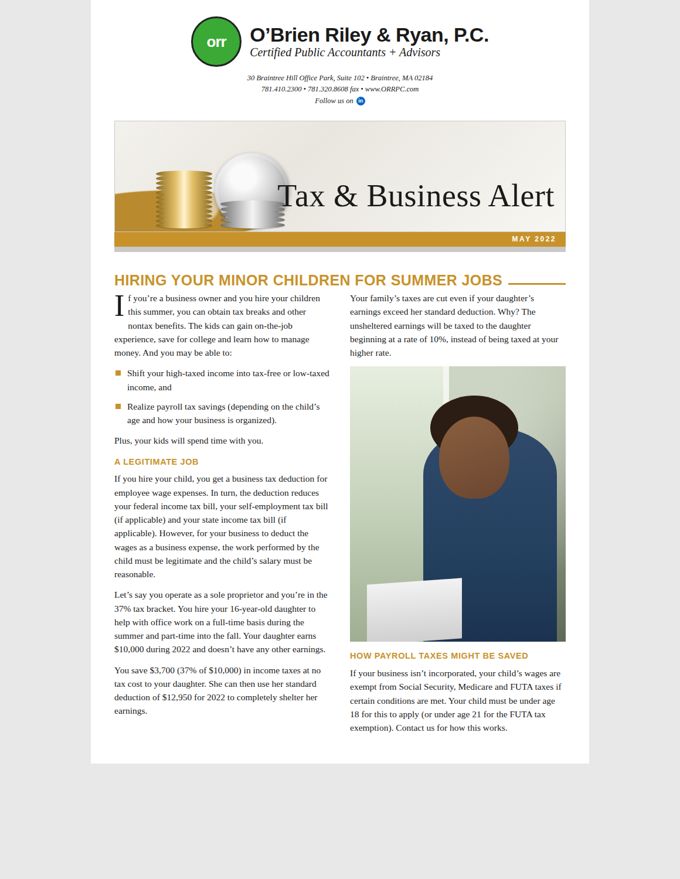orr
O’Brien Riley & Ryan, P.C.
Certified Public Accountants + Advisors
30 Braintree Hill Office Park, Suite 102 • Braintree, MA 02184
781.410.2300 • 781.320.8608 fax • www.ORRPC.com
Follow us on in
Tax & Business Alert
MAY 2022
HIRING YOUR MINOR CHILDREN FOR SUMMER JOBS
If you’re a business owner and you hire your children this summer, you can obtain tax breaks and other nontax benefits. The kids can gain on-the-job experience, save for college and learn how to manage money. And you may be able to:
Shift your high-taxed income into tax-free or low-taxed income, and
Realize payroll tax savings (depending on the child’s age and how your business is organized).
Plus, your kids will spend time with you.
A legitimate job
If you hire your child, you get a business tax deduction for employee wage expenses. In turn, the deduction reduces your federal income tax bill, your self-employment tax bill (if applicable) and your state income tax bill (if applicable). However, for your business to deduct the wages as a business expense, the work performed by the child must be legitimate and the child’s salary must be reasonable.
Let’s say you operate as a sole proprietor and you’re in the 37% tax bracket. You hire your 16-year-old daughter to help with office work on a full-time basis during the summer and part-time into the fall. Your daughter earns $10,000 during 2022 and doesn’t have any other earnings.
You save $3,700 (37% of $10,000) in income taxes at no tax cost to your daughter. She can then use her standard deduction of $12,950 for 2022 to completely shelter her earnings.
Your family’s taxes are cut even if your daughter’s earnings exceed her standard deduction. Why? The unsheltered earnings will be taxed to the daughter beginning at a rate of 10%, instead of being taxed at your higher rate.
How payroll taxes might be saved
If your business isn’t incorporated, your child’s wages are exempt from Social Security, Medicare and FUTA taxes if certain conditions are met. Your child must be under age 18 for this to apply (or under age 21 for the FUTA tax exemption). Contact us for how this works.